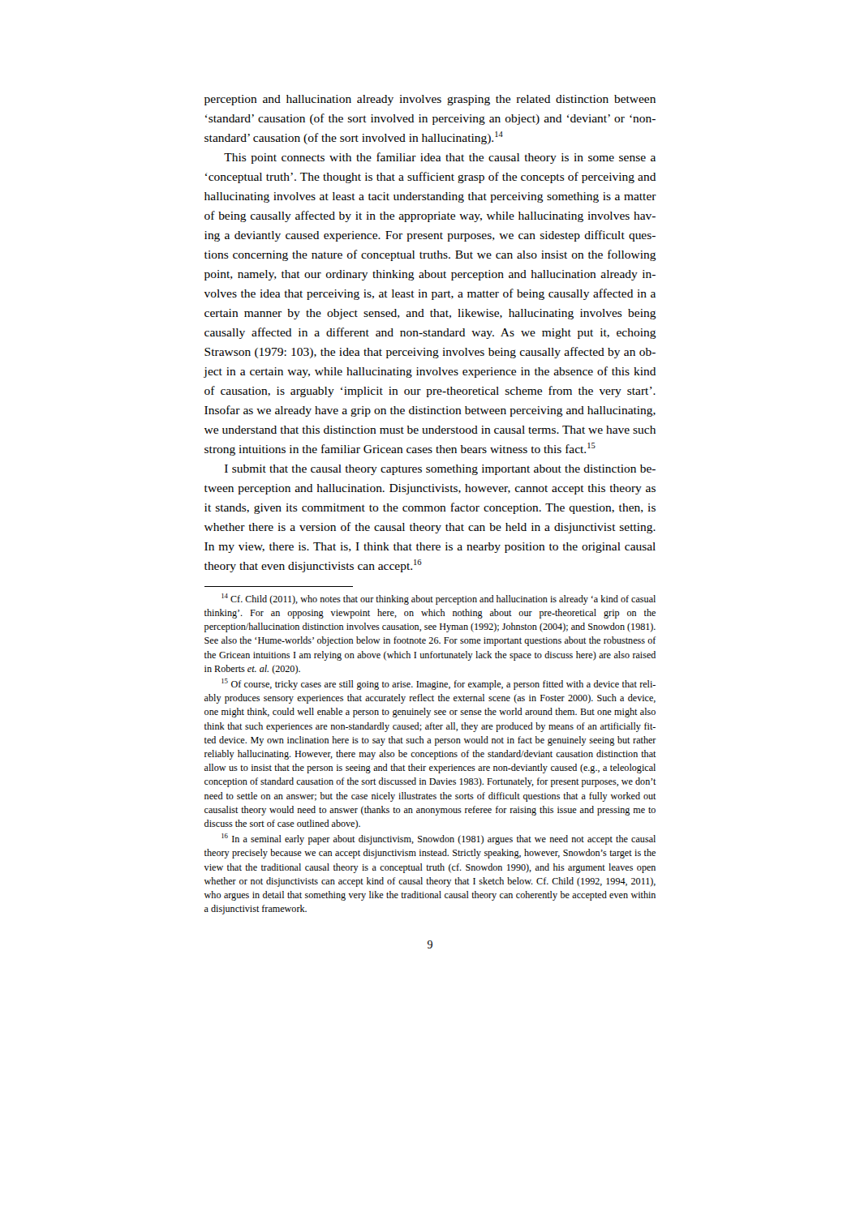perception and hallucination already involves grasping the related distinction between ‘standard’ causation (of the sort involved in perceiving an object) and ‘deviant’ or ‘non-standard’ causation (of the sort involved in hallucinating).14
This point connects with the familiar idea that the causal theory is in some sense a ‘conceptual truth’. The thought is that a sufficient grasp of the concepts of perceiving and hallucinating involves at least a tacit understanding that perceiving something is a matter of being causally affected by it in the appropriate way, while hallucinating involves having a deviantly caused experience. For present purposes, we can sidestep difficult questions concerning the nature of conceptual truths. But we can also insist on the following point, namely, that our ordinary thinking about perception and hallucination already involves the idea that perceiving is, at least in part, a matter of being causally affected in a certain manner by the object sensed, and that, likewise, hallucinating involves being causally affected in a different and non-standard way. As we might put it, echoing Strawson (1979: 103), the idea that perceiving involves being causally affected by an object in a certain way, while hallucinating involves experience in the absence of this kind of causation, is arguably ‘implicit in our pre-theoretical scheme from the very start’. Insofar as we already have a grip on the distinction between perceiving and hallucinating, we understand that this distinction must be understood in causal terms. That we have such strong intuitions in the familiar Gricean cases then bears witness to this fact.15
I submit that the causal theory captures something important about the distinction between perception and hallucination. Disjunctivists, however, cannot accept this theory as it stands, given its commitment to the common factor conception. The question, then, is whether there is a version of the causal theory that can be held in a disjunctivist setting. In my view, there is. That is, I think that there is a nearby position to the original causal theory that even disjunctivists can accept.16
14 Cf. Child (2011), who notes that our thinking about perception and hallucination is already ‘a kind of casual thinking’. For an opposing viewpoint here, on which nothing about our pre-theoretical grip on the perception/hallucination distinction involves causation, see Hyman (1992); Johnston (2004); and Snowdon (1981). See also the ‘Hume-worlds’ objection below in footnote 26. For some important questions about the robustness of the Gricean intuitions I am relying on above (which I unfortunately lack the space to discuss here) are also raised in Roberts et. al. (2020).
15 Of course, tricky cases are still going to arise. Imagine, for example, a person fitted with a device that reliably produces sensory experiences that accurately reflect the external scene (as in Foster 2000). Such a device, one might think, could well enable a person to genuinely see or sense the world around them. But one might also think that such experiences are non-standardly caused; after all, they are produced by means of an artificially fitted device. My own inclination here is to say that such a person would not in fact be genuinely seeing but rather reliably hallucinating. However, there may also be conceptions of the standard/deviant causation distinction that allow us to insist that the person is seeing and that their experiences are non-deviantly caused (e.g., a teleological conception of standard causation of the sort discussed in Davies 1983). Fortunately, for present purposes, we don’t need to settle on an answer; but the case nicely illustrates the sorts of difficult questions that a fully worked out causalist theory would need to answer (thanks to an anonymous referee for raising this issue and pressing me to discuss the sort of case outlined above).
16 In a seminal early paper about disjunctivism, Snowdon (1981) argues that we need not accept the causal theory precisely because we can accept disjunctivism instead. Strictly speaking, however, Snowdon’s target is the view that the traditional causal theory is a conceptual truth (cf. Snowdon 1990), and his argument leaves open whether or not disjunctivists can accept kind of causal theory that I sketch below. Cf. Child (1992, 1994, 2011), who argues in detail that something very like the traditional causal theory can coherently be accepted even within a disjunctivist framework.
9